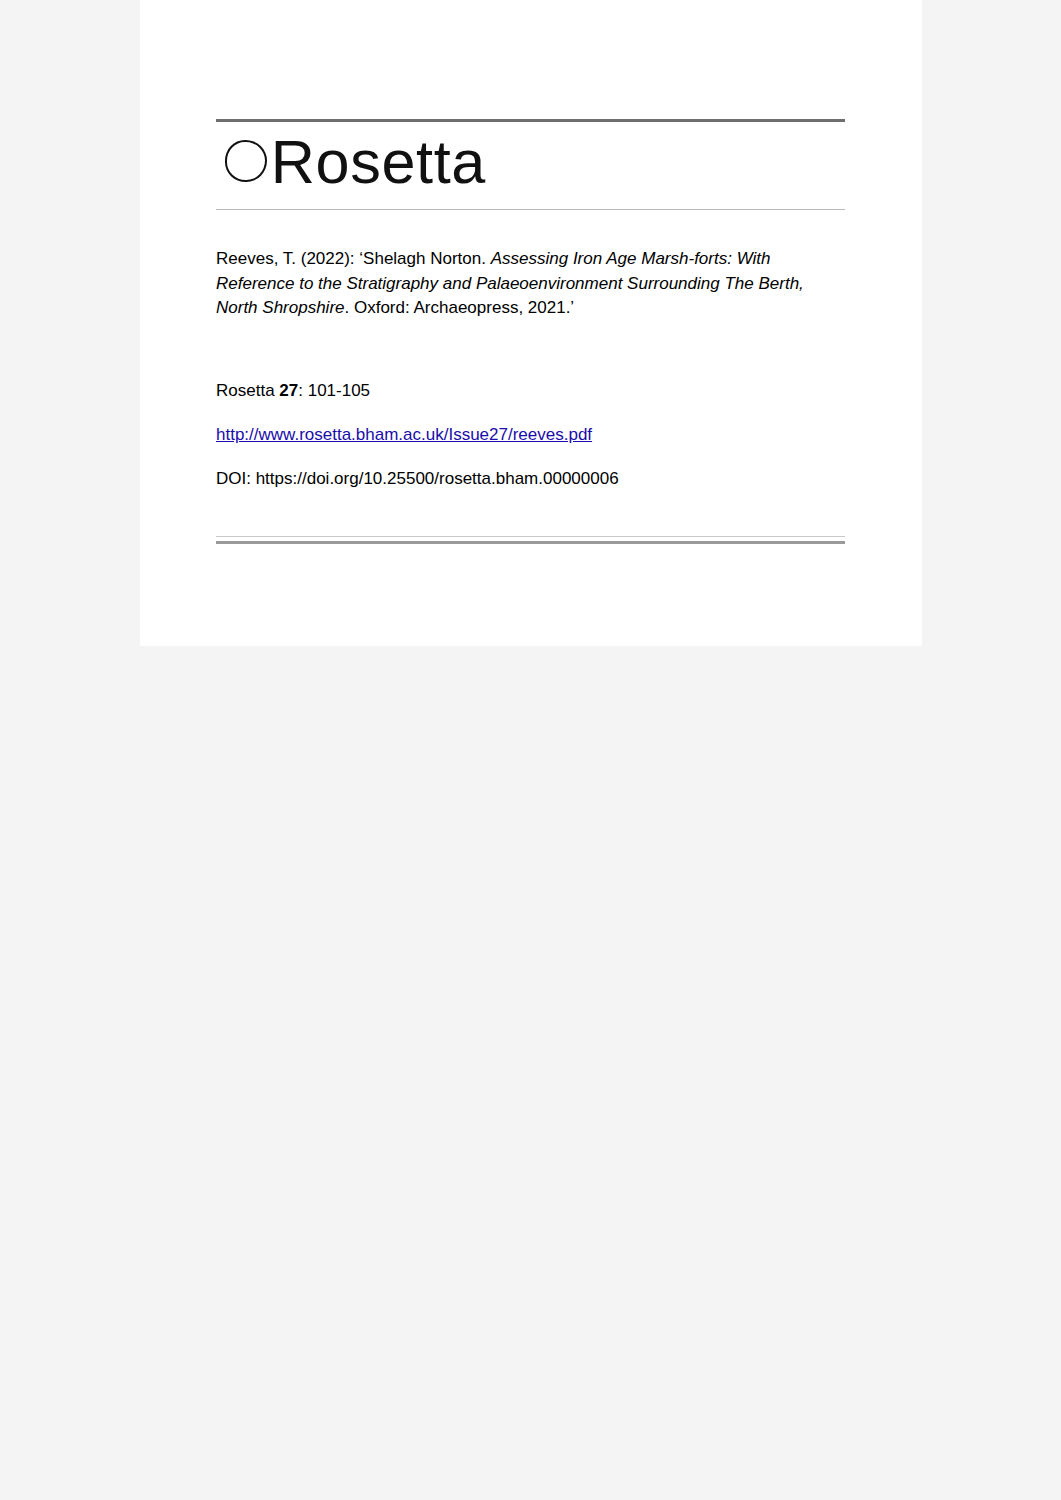Rosetta
Reeves, T. (2022): ‘Shelagh Norton. Assessing Iron Age Marsh-forts: With Reference to the Stratigraphy and Palaeoenvironment Surrounding The Berth, North Shropshire. Oxford: Archaeopress, 2021.’
Rosetta 27: 101-105
http://www.rosetta.bham.ac.uk/Issue27/reeves.pdf
DOI: https://doi.org/10.25500/rosetta.bham.00000006